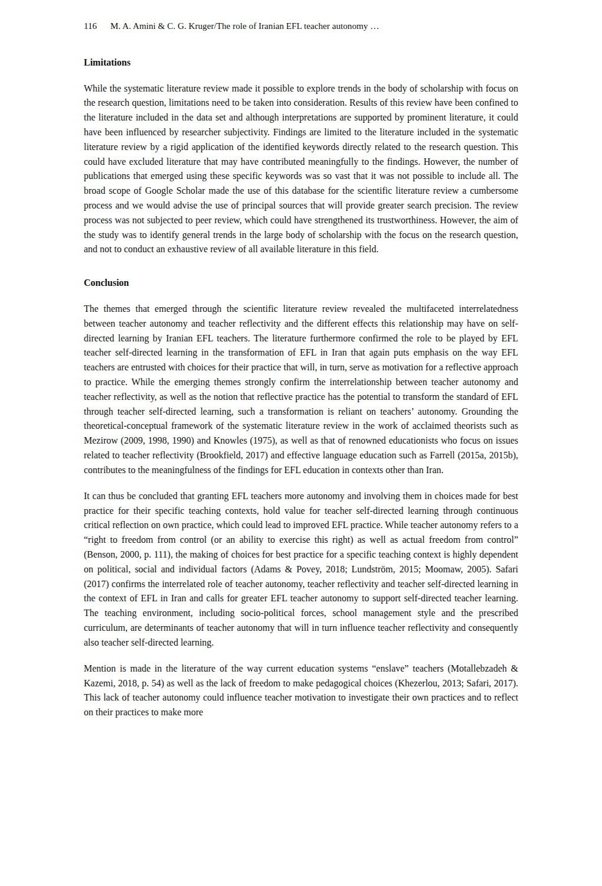116 M. A. Amini & C. G. Kruger/The role of Iranian EFL teacher autonomy …
Limitations
While the systematic literature review made it possible to explore trends in the body of scholarship with focus on the research question, limitations need to be taken into consideration. Results of this review have been confined to the literature included in the data set and although interpretations are supported by prominent literature, it could have been influenced by researcher subjectivity. Findings are limited to the literature included in the systematic literature review by a rigid application of the identified keywords directly related to the research question. This could have excluded literature that may have contributed meaningfully to the findings. However, the number of publications that emerged using these specific keywords was so vast that it was not possible to include all. The broad scope of Google Scholar made the use of this database for the scientific literature review a cumbersome process and we would advise the use of principal sources that will provide greater search precision. The review process was not subjected to peer review, which could have strengthened its trustworthiness. However, the aim of the study was to identify general trends in the large body of scholarship with the focus on the research question, and not to conduct an exhaustive review of all available literature in this field.
Conclusion
The themes that emerged through the scientific literature review revealed the multifaceted interrelatedness between teacher autonomy and teacher reflectivity and the different effects this relationship may have on self-directed learning by Iranian EFL teachers. The literature furthermore confirmed the role to be played by EFL teacher self-directed learning in the transformation of EFL in Iran that again puts emphasis on the way EFL teachers are entrusted with choices for their practice that will, in turn, serve as motivation for a reflective approach to practice. While the emerging themes strongly confirm the interrelationship between teacher autonomy and teacher reflectivity, as well as the notion that reflective practice has the potential to transform the standard of EFL through teacher self-directed learning, such a transformation is reliant on teachers’ autonomy. Grounding the theoretical-conceptual framework of the systematic literature review in the work of acclaimed theorists such as Mezirow (2009, 1998, 1990) and Knowles (1975), as well as that of renowned educationists who focus on issues related to teacher reflectivity (Brookfield, 2017) and effective language education such as Farrell (2015a, 2015b), contributes to the meaningfulness of the findings for EFL education in contexts other than Iran.
It can thus be concluded that granting EFL teachers more autonomy and involving them in choices made for best practice for their specific teaching contexts, hold value for teacher self-directed learning through continuous critical reflection on own practice, which could lead to improved EFL practice. While teacher autonomy refers to a “right to freedom from control (or an ability to exercise this right) as well as actual freedom from control” (Benson, 2000, p. 111), the making of choices for best practice for a specific teaching context is highly dependent on political, social and individual factors (Adams & Povey, 2018; Lundström, 2015; Moomaw, 2005). Safari (2017) confirms the interrelated role of teacher autonomy, teacher reflectivity and teacher self-directed learning in the context of EFL in Iran and calls for greater EFL teacher autonomy to support self-directed teacher learning. The teaching environment, including socio-political forces, school management style and the prescribed curriculum, are determinants of teacher autonomy that will in turn influence teacher reflectivity and consequently also teacher self-directed learning.
Mention is made in the literature of the way current education systems “enslave” teachers (Motallebzadeh & Kazemi, 2018, p. 54) as well as the lack of freedom to make pedagogical choices (Khezerlou, 2013; Safari, 2017). This lack of teacher autonomy could influence teacher motivation to investigate their own practices and to reflect on their practices to make more